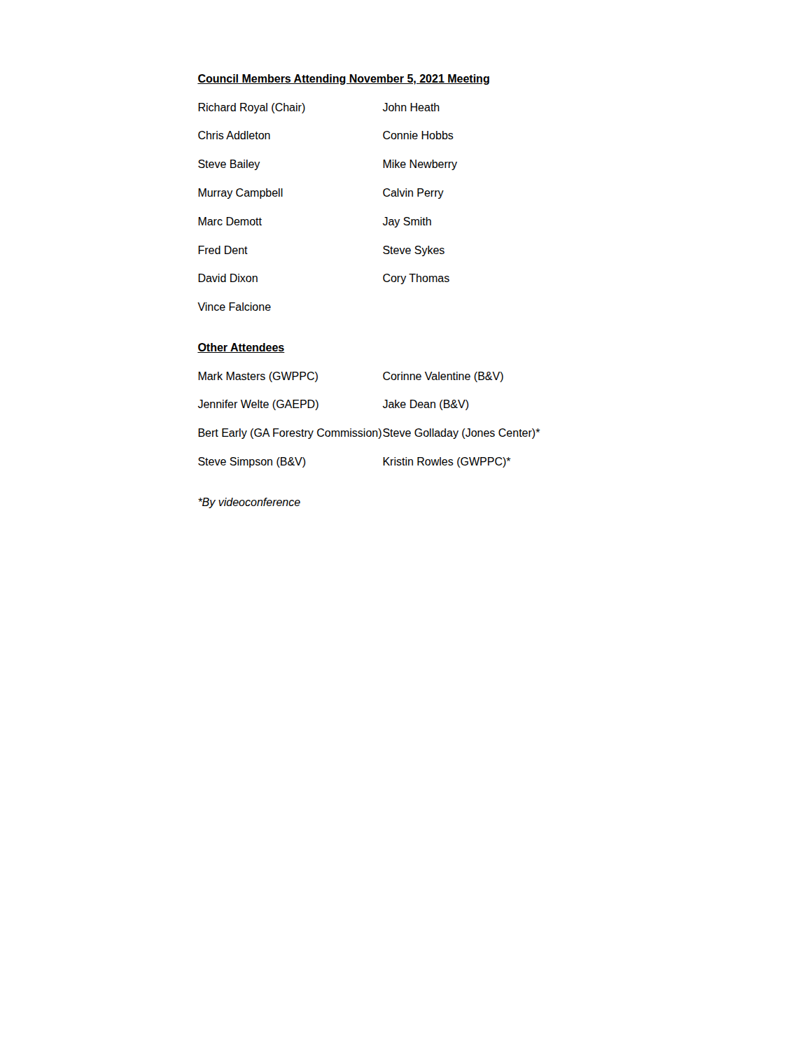Council Members Attending November 5, 2021 Meeting
| Richard Royal (Chair) | John Heath |
| Chris Addleton | Connie Hobbs |
| Steve Bailey | Mike Newberry |
| Murray Campbell | Calvin Perry |
| Marc Demott | Jay Smith |
| Fred Dent | Steve Sykes |
| David Dixon | Cory Thomas |
| Vince Falcione | |
Other Attendees
| Mark Masters (GWPPC) | Corinne Valentine (B&V) |
| Jennifer Welte (GAEPD) | Jake Dean (B&V) |
| Bert Early (GA Forestry Commission) | Steve Golladay (Jones Center)* |
| Steve Simpson (B&V) | Kristin Rowles (GWPPC)* |
*By videoconference